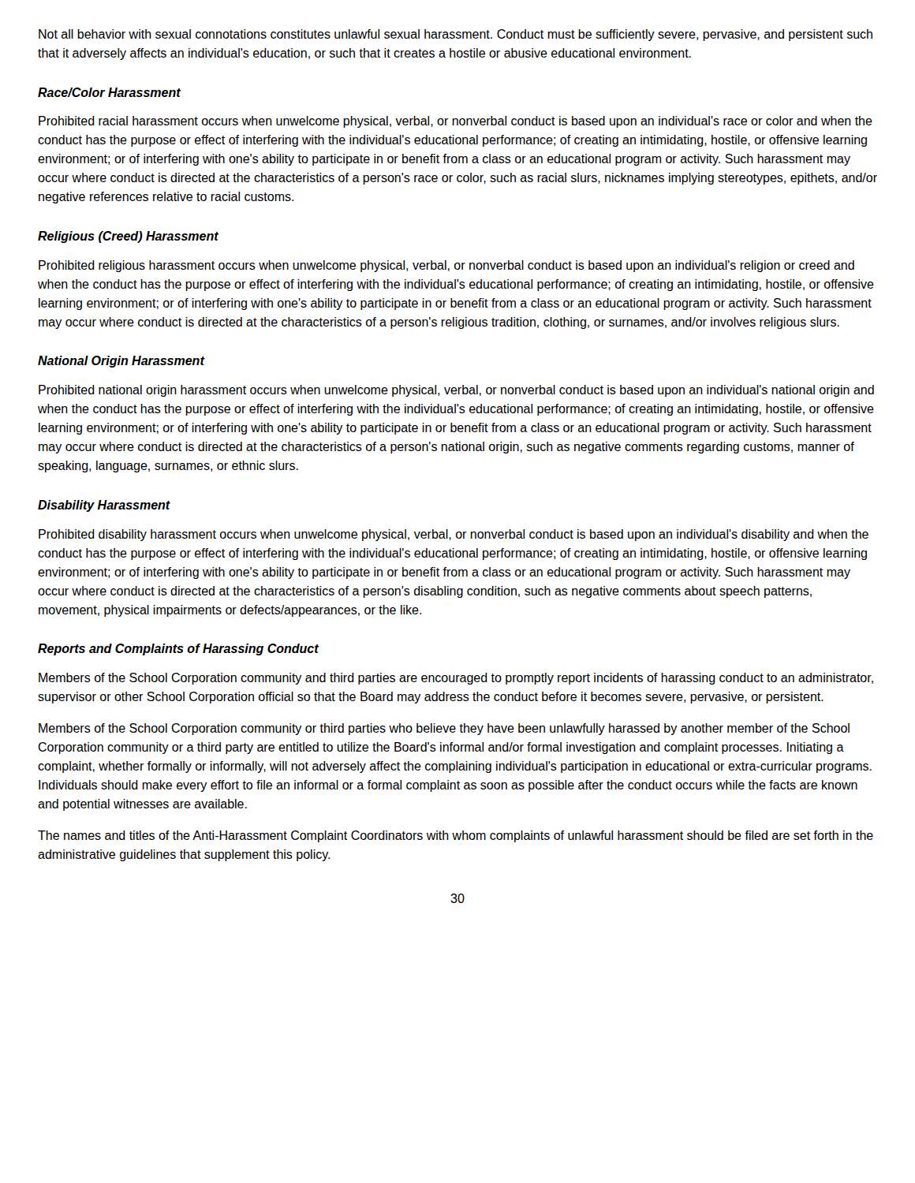Not all behavior with sexual connotations constitutes unlawful sexual harassment. Conduct must be sufficiently severe, pervasive, and persistent such that it adversely affects an individual's education, or such that it creates a hostile or abusive educational environment.
Race/Color Harassment
Prohibited racial harassment occurs when unwelcome physical, verbal, or nonverbal conduct is based upon an individual's race or color and when the conduct has the purpose or effect of interfering with the individual's educational performance; of creating an intimidating, hostile, or offensive learning environment; or of interfering with one's ability to participate in or benefit from a class or an educational program or activity. Such harassment may occur where conduct is directed at the characteristics of a person's race or color, such as racial slurs, nicknames implying stereotypes, epithets, and/or negative references relative to racial customs.
Religious (Creed) Harassment
Prohibited religious harassment occurs when unwelcome physical, verbal, or nonverbal conduct is based upon an individual's religion or creed and when the conduct has the purpose or effect of interfering with the individual's educational performance; of creating an intimidating, hostile, or offensive learning environment; or of interfering with one's ability to participate in or benefit from a class or an educational program or activity. Such harassment may occur where conduct is directed at the characteristics of a person's religious tradition, clothing, or surnames, and/or involves religious slurs.
National Origin Harassment
Prohibited national origin harassment occurs when unwelcome physical, verbal, or nonverbal conduct is based upon an individual's national origin and when the conduct has the purpose or effect of interfering with the individual's educational performance; of creating an intimidating, hostile, or offensive learning environment; or of interfering with one's ability to participate in or benefit from a class or an educational program or activity. Such harassment may occur where conduct is directed at the characteristics of a person's national origin, such as negative comments regarding customs, manner of speaking, language, surnames, or ethnic slurs.
Disability Harassment
Prohibited disability harassment occurs when unwelcome physical, verbal, or nonverbal conduct is based upon an individual's disability and when the conduct has the purpose or effect of interfering with the individual's educational performance; of creating an intimidating, hostile, or offensive learning environment; or of interfering with one's ability to participate in or benefit from a class or an educational program or activity. Such harassment may occur where conduct is directed at the characteristics of a person's disabling condition, such as negative comments about speech patterns, movement, physical impairments or defects/appearances, or the like.
Reports and Complaints of Harassing Conduct
Members of the School Corporation community and third parties are encouraged to promptly report incidents of harassing conduct to an administrator, supervisor or other School Corporation official so that the Board may address the conduct before it becomes severe, pervasive, or persistent.
Members of the School Corporation community or third parties who believe they have been unlawfully harassed by another member of the School Corporation community or a third party are entitled to utilize the Board's informal and/or formal investigation and complaint processes. Initiating a complaint, whether formally or informally, will not adversely affect the complaining individual's participation in educational or extra-curricular programs. Individuals should make every effort to file an informal or a formal complaint as soon as possible after the conduct occurs while the facts are known and potential witnesses are available.
The names and titles of the Anti-Harassment Complaint Coordinators with whom complaints of unlawful harassment should be filed are set forth in the administrative guidelines that supplement this policy.
30